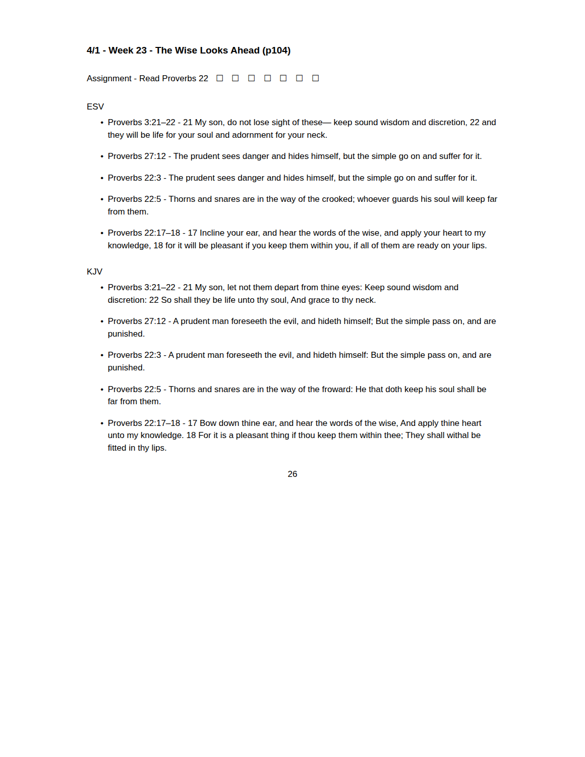4/1 - Week 23 - The Wise Looks Ahead (p104)
Assignment - Read Proverbs 22 ☐ ☐ ☐ ☐ ☐ ☐ ☐
ESV
Proverbs 3:21–22 - 21 My son, do not lose sight of these— keep sound wisdom and discretion, 22 and they will be life for your soul and adornment for your neck.
Proverbs 27:12 - The prudent sees danger and hides himself, but the simple go on and suffer for it.
Proverbs 22:3 - The prudent sees danger and hides himself, but the simple go on and suffer for it.
Proverbs 22:5 - Thorns and snares are in the way of the crooked; whoever guards his soul will keep far from them.
Proverbs 22:17–18 - 17 Incline your ear, and hear the words of the wise, and apply your heart to my knowledge, 18 for it will be pleasant if you keep them within you, if all of them are ready on your lips.
KJV
Proverbs 3:21–22 - 21 My son, let not them depart from thine eyes: Keep sound wisdom and discretion: 22 So shall they be life unto thy soul, And grace to thy neck.
Proverbs 27:12 - A prudent man foreseeth the evil, and hideth himself; But the simple pass on, and are punished.
Proverbs 22:3 - A prudent man foreseeth the evil, and hideth himself: But the simple pass on, and are punished.
Proverbs 22:5 - Thorns and snares are in the way of the froward: He that doth keep his soul shall be far from them.
Proverbs 22:17–18 - 17 Bow down thine ear, and hear the words of the wise, And apply thine heart unto my knowledge. 18 For it is a pleasant thing if thou keep them within thee; They shall withal be fitted in thy lips.
26